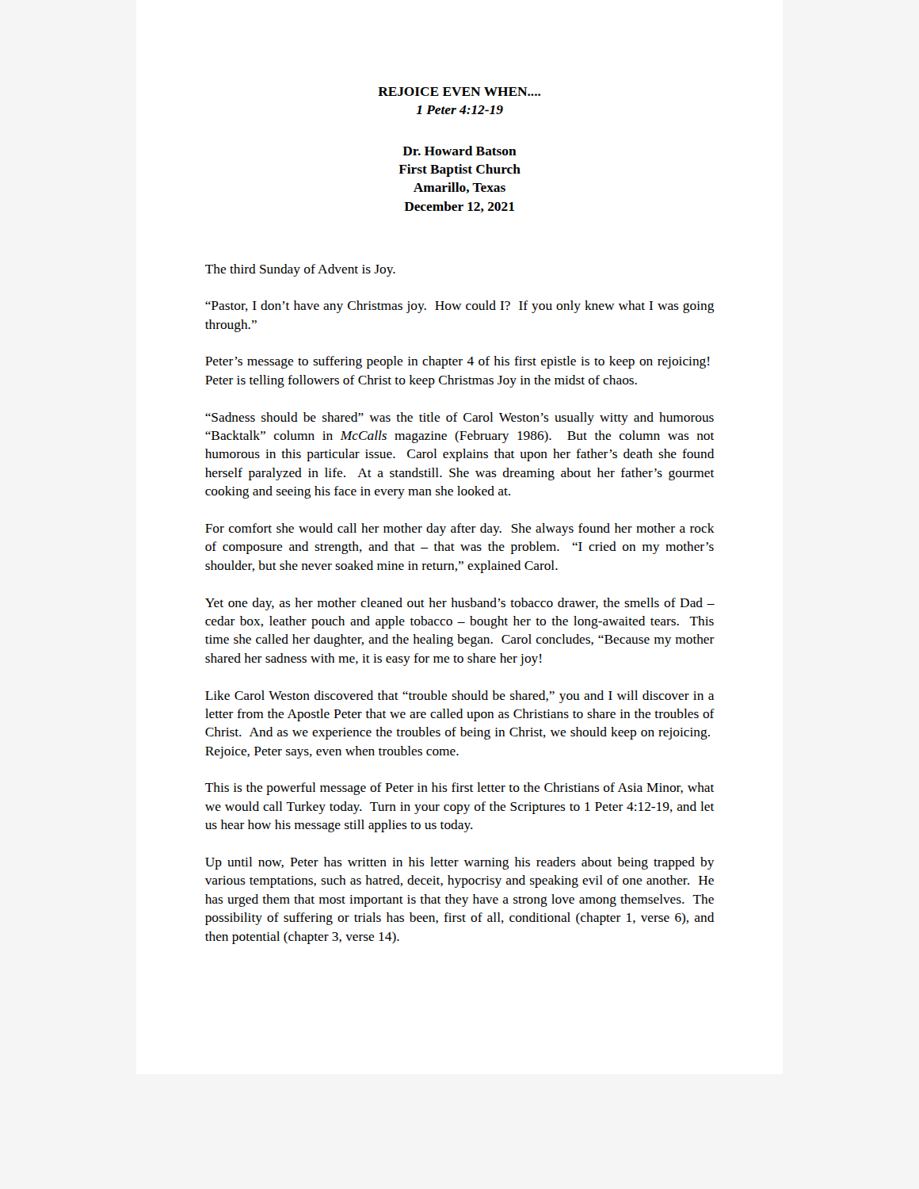Rejoice Even When....
1 Peter 4:12-19
Dr. Howard Batson
First Baptist Church
Amarillo, Texas
December 12, 2021
The third Sunday of Advent is Joy.
“Pastor, I don’t have any Christmas joy. How could I? If you only knew what I was going through.”
Peter’s message to suffering people in chapter 4 of his first epistle is to keep on rejoicing! Peter is telling followers of Christ to keep Christmas Joy in the midst of chaos.
“Sadness should be shared” was the title of Carol Weston’s usually witty and humorous “Backtalk” column in McCalls magazine (February 1986). But the column was not humorous in this particular issue. Carol explains that upon her father’s death she found herself paralyzed in life. At a standstill. She was dreaming about her father’s gourmet cooking and seeing his face in every man she looked at.
For comfort she would call her mother day after day. She always found her mother a rock of composure and strength, and that – that was the problem. “I cried on my mother’s shoulder, but she never soaked mine in return,” explained Carol.
Yet one day, as her mother cleaned out her husband’s tobacco drawer, the smells of Dad – cedar box, leather pouch and apple tobacco – bought her to the long-awaited tears. This time she called her daughter, and the healing began. Carol concludes, “Because my mother shared her sadness with me, it is easy for me to share her joy!
Like Carol Weston discovered that “trouble should be shared,” you and I will discover in a letter from the Apostle Peter that we are called upon as Christians to share in the troubles of Christ. And as we experience the troubles of being in Christ, we should keep on rejoicing. Rejoice, Peter says, even when troubles come.
This is the powerful message of Peter in his first letter to the Christians of Asia Minor, what we would call Turkey today. Turn in your copy of the Scriptures to 1 Peter 4:12-19, and let us hear how his message still applies to us today.
Up until now, Peter has written in his letter warning his readers about being trapped by various temptations, such as hatred, deceit, hypocrisy and speaking evil of one another. He has urged them that most important is that they have a strong love among themselves. The possibility of suffering or trials has been, first of all, conditional (chapter 1, verse 6), and then potential (chapter 3, verse 14).